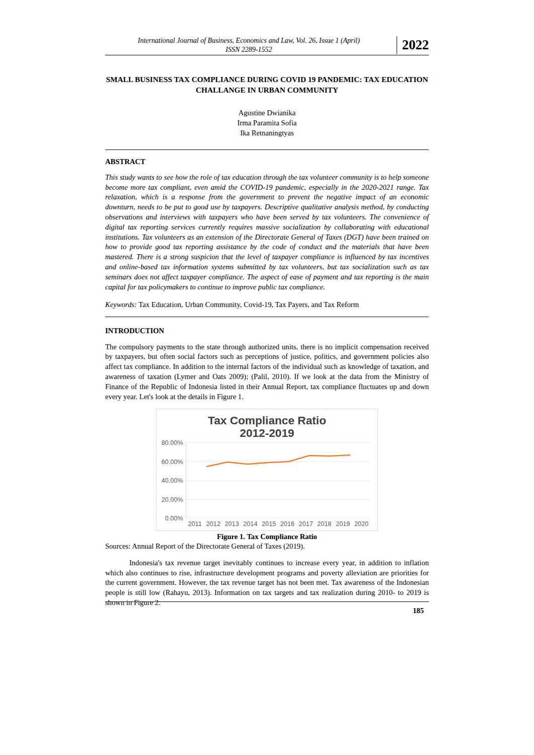International Journal of Business, Economics and Law, Vol. 26, Issue 1 (April)
ISSN 2289-1552
2022
Small Business Tax Compliance During Covid 19 Pandemic: Tax Education Challange in Urban Community
Agustine Dwianika
Irma Paramita Sofia
Ika Retnaningtyas
ABSTRACT
This study wants to see how the role of tax education through the tax volunteer community is to help someone become more tax compliant, even amid the COVID-19 pandemic, especially in the 2020-2021 range. Tax relaxation, which is a response from the government to prevent the negative impact of an economic downturn, needs to be put to good use by taxpayers. Descriptive qualitative analysis method, by conducting observations and interviews with taxpayers who have been served by tax volunteers. The convenience of digital tax reporting services currently requires massive socialization by collaborating with educational institutions. Tax volunteers as an extension of the Directorate General of Taxes (DGT) have been trained on how to provide good tax reporting assistance by the code of conduct and the materials that have been mastered. There is a strong suspicion that the level of taxpayer compliance is influenced by tax incentives and online-based tax information systems submitted by tax volunteers, but tax socialization such as tax seminars does not affect taxpayer compliance. The aspect of ease of payment and tax reporting is the main capital for tax policymakers to continue to improve public tax compliance.
Keywords: Tax Education, Urban Community, Covid-19, Tax Payers, and Tax Reform
INTRODUCTION
The compulsory payments to the state through authorized units, there is no implicit compensation received by taxpayers, but often social factors such as perceptions of justice, politics, and government policies also affect tax compliance. In addition to the internal factors of the individual such as knowledge of taxation, and awareness of taxation (Lymer and Oats 2009); (Palil, 2010). If we look at the data from the Ministry of Finance of the Republic of Indonesia listed in their Annual Report, tax compliance fluctuates up and down every year. Let's look at the details in Figure 1.
Tax Compliance Ratio
2012-2019
80.00%
60.00%
40.00%
20.00%
0.00%
2011201220132014201520162017201820192020
Figure 1. Tax Compliance Ratio
Sources: Annual Report of the Directorate General of Taxes (2019).
Indonesia's tax revenue target inevitably continues to increase every year, in addition to inflation which also continues to rise, infrastructure development programs and poverty alleviation are priorities for the current government. However, the tax revenue target has not been met. Tax awareness of the Indonesian people is still low (Rahayu, 2013). Information on tax targets and tax realization during 2010- to 2019 is shown in Figure 2.
185